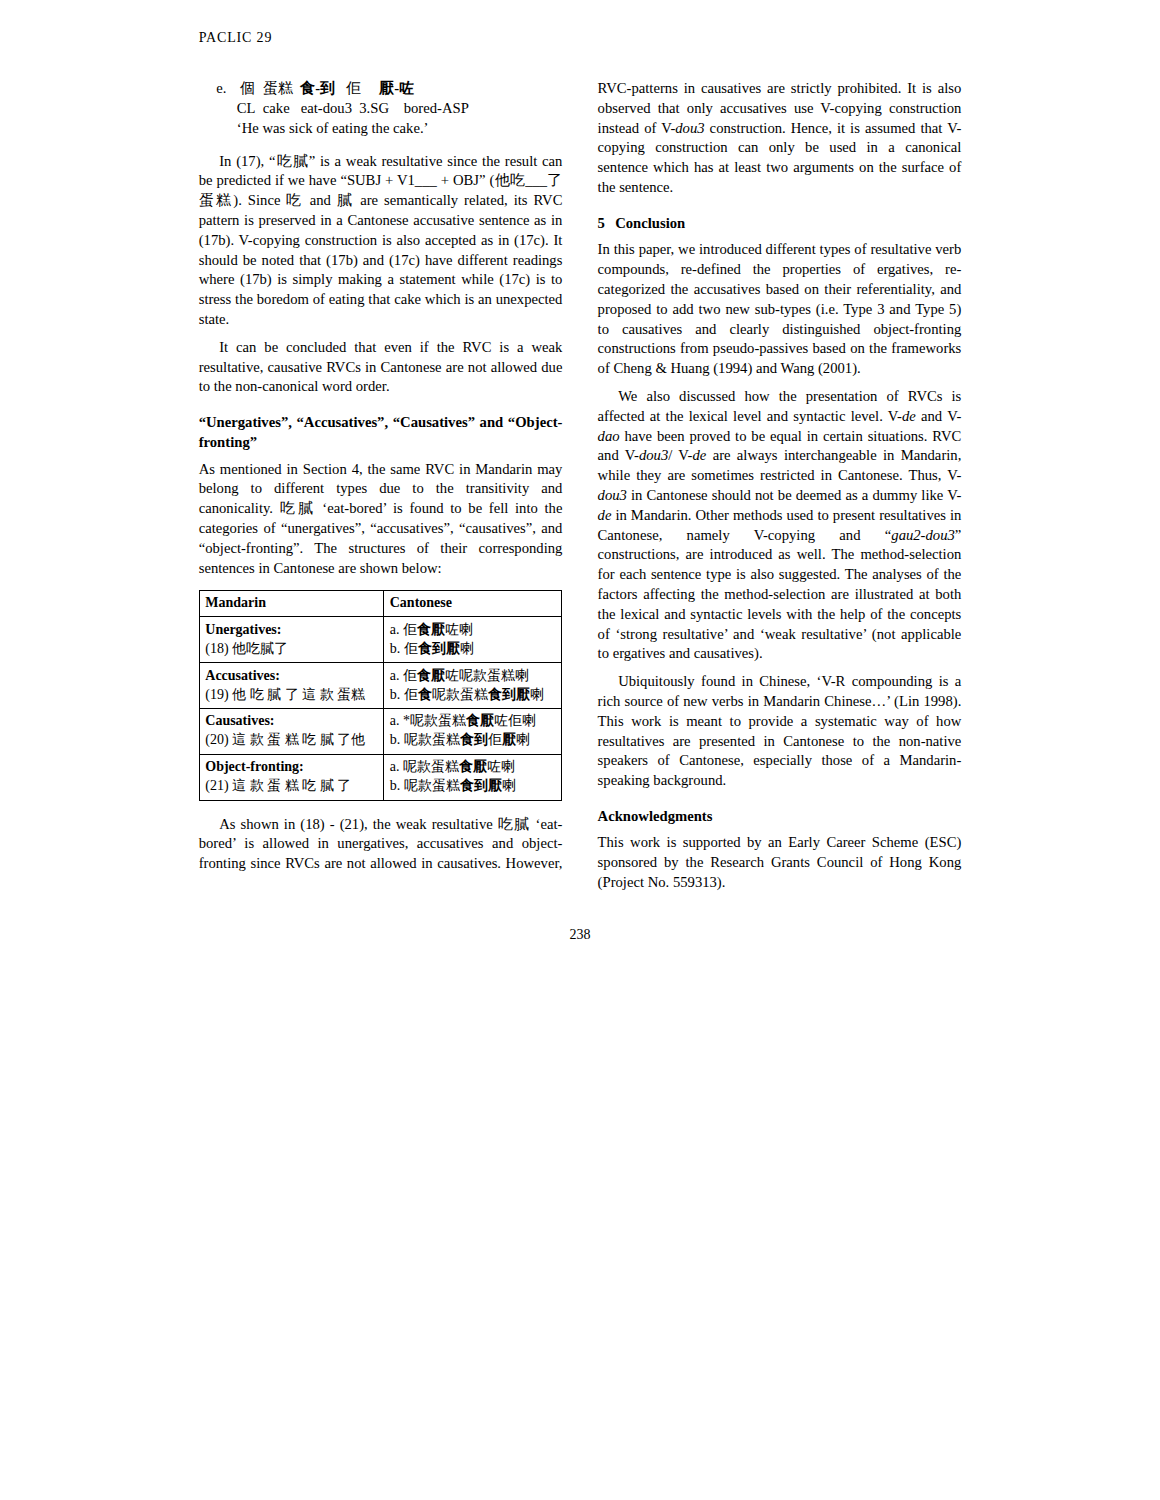PACLIC 29
e. 個 蛋糕 食-到 佢 厭-咗
CL cake eat-dou3 3.SG bored-ASP
‘He was sick of eating the cake.’
In (17), “吃膩” is a weak resultative since the result can be predicted if we have “SUBJ + V1___ + OBJ” (他吃___了蛋糕). Since 吃 and 膩 are semantically related, its RVC pattern is preserved in a Cantonese accusative sentence as in (17b). V-copying construction is also accepted as in (17c). It should be noted that (17b) and (17c) have different readings where (17b) is simply making a statement while (17c) is to stress the boredom of eating that cake which is an unexpected state.
It can be concluded that even if the RVC is a weak resultative, causative RVCs in Cantonese are not allowed due to the non-canonical word order.
“Unergatives”, “Accusatives”, “Causatives” and “Object-fronting”
As mentioned in Section 4, the same RVC in Mandarin may belong to different types due to the transitivity and canonicality. 吃膩 ‘eat-bored’ is found to be fell into the categories of “unergatives”, “accusatives”, “causatives”, and “object-fronting”. The structures of their corresponding sentences in Cantonese are shown below:
| Mandarin | Cantonese |
| --- | --- |
| Unergatives: (18) 他吃膩了 | a. 佢 食厭 咗喇 b. 佢 食到厭 喇 |
| Accusatives: (19) 他 吃 膩 了 這 款 蛋糕 | a. 佢 食厭 咗呢款蛋糕喇 b. 佢 食 呢款蛋糕 食到厭 喇 |
| Causatives: (20) 這 款 蛋 糕 吃 膩 了他 | a. * 呢款蛋糕 食厭 咗佢喇 b. 呢款蛋糕 食到 佢 厭 喇 |
| Object-fronting: (21) 這 款 蛋 糕 吃 膩 了 | a. 呢款蛋糕 食厭 咗喇 b. 呢款蛋糕 食到厭 喇 |
As shown in (18) - (21), the weak resultative 吃膩 ‘eat-bored’ is allowed in unergatives, accusatives and object-fronting since RVCs are not allowed in causatives. However, RVC-patterns in causatives are strictly prohibited. It is also observed that only accusatives use V-copying construction instead of V-dou3 construction. Hence, it is assumed that V-copying construction can only be used in a canonical sentence which has at least two arguments on the surface of the sentence.
5 Conclusion
In this paper, we introduced different types of resultative verb compounds, re-defined the properties of ergatives, re-categorized the accusatives based on their referentiality, and proposed to add two new sub-types (i.e. Type 3 and Type 5) to causatives and clearly distinguished object-fronting constructions from pseudo-passives based on the frameworks of Cheng & Huang (1994) and Wang (2001).
We also discussed how the presentation of RVCs is affected at the lexical level and syntactic level. V-de and V-dao have been proved to be equal in certain situations. RVC and V-dou3/ V-de are always interchangeable in Mandarin, while they are sometimes restricted in Cantonese. Thus, V-dou3 in Cantonese should not be deemed as a dummy like V-de in Mandarin. Other methods used to present resultatives in Cantonese, namely V-copying and “gau2-dou3” constructions, are introduced as well. The method-selection for each sentence type is also suggested. The analyses of the factors affecting the method-selection are illustrated at both the lexical and syntactic levels with the help of the concepts of ‘strong resultative’ and ‘weak resultative’ (not applicable to ergatives and causatives).
Ubiquitously found in Chinese, ‘V-R compounding is a rich source of new verbs in Mandarin Chinese…’ (Lin 1998). This work is meant to provide a systematic way of how resultatives are presented in Cantonese to the non-native speakers of Cantonese, especially those of a Mandarin-speaking background.
Acknowledgments
This work is supported by an Early Career Scheme (ESC) sponsored by the Research Grants Council of Hong Kong (Project No. 559313).
238